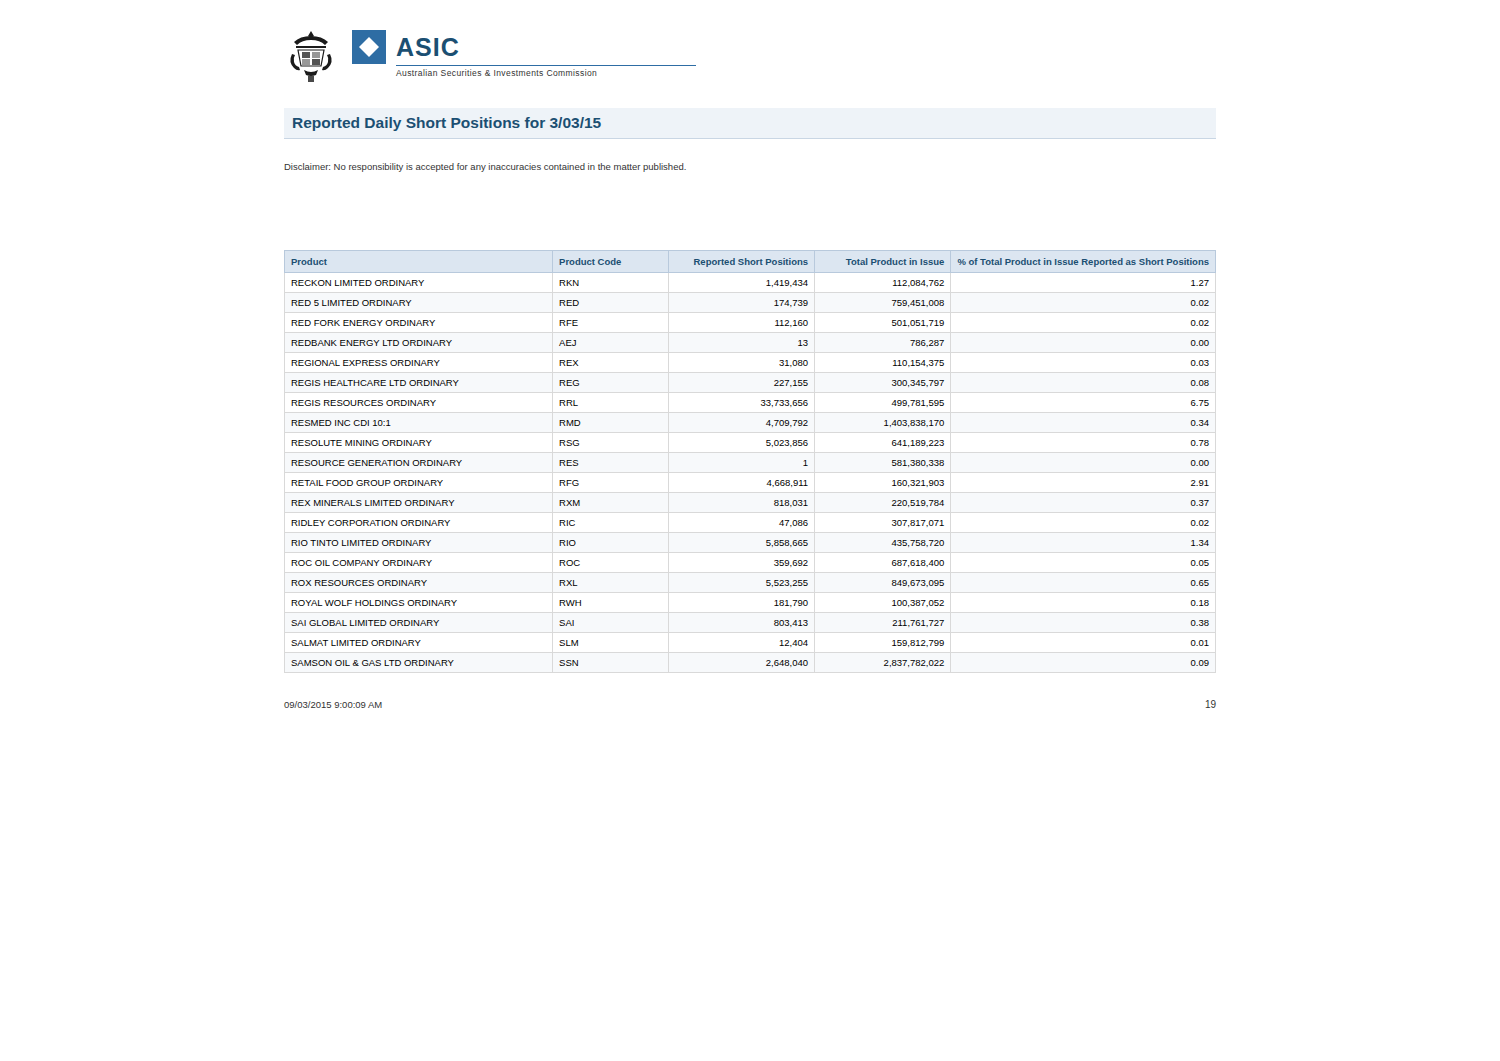ASIC
Australian Securities & Investments Commission
Reported Daily Short Positions for 3/03/15
Disclaimer: No responsibility is accepted for any inaccuracies contained in the matter published.
| Product | Product Code | Reported Short Positions | Total Product in Issue | % of Total Product in Issue Reported as Short Positions |
| --- | --- | --- | --- | --- |
| RECKON LIMITED ORDINARY | RKN | 1,419,434 | 112,084,762 | 1.27 |
| RED 5 LIMITED ORDINARY | RED | 174,739 | 759,451,008 | 0.02 |
| RED FORK ENERGY ORDINARY | RFE | 112,160 | 501,051,719 | 0.02 |
| REDBANK ENERGY LTD ORDINARY | AEJ | 13 | 786,287 | 0.00 |
| REGIONAL EXPRESS ORDINARY | REX | 31,080 | 110,154,375 | 0.03 |
| REGIS HEALTHCARE LTD ORDINARY | REG | 227,155 | 300,345,797 | 0.08 |
| REGIS RESOURCES ORDINARY | RRL | 33,733,656 | 499,781,595 | 6.75 |
| RESMED INC CDI 10:1 | RMD | 4,709,792 | 1,403,838,170 | 0.34 |
| RESOLUTE MINING ORDINARY | RSG | 5,023,856 | 641,189,223 | 0.78 |
| RESOURCE GENERATION ORDINARY | RES | 1 | 581,380,338 | 0.00 |
| RETAIL FOOD GROUP ORDINARY | RFG | 4,668,911 | 160,321,903 | 2.91 |
| REX MINERALS LIMITED ORDINARY | RXM | 818,031 | 220,519,784 | 0.37 |
| RIDLEY CORPORATION ORDINARY | RIC | 47,086 | 307,817,071 | 0.02 |
| RIO TINTO LIMITED ORDINARY | RIO | 5,858,665 | 435,758,720 | 1.34 |
| ROC OIL COMPANY ORDINARY | ROC | 359,692 | 687,618,400 | 0.05 |
| ROX RESOURCES ORDINARY | RXL | 5,523,255 | 849,673,095 | 0.65 |
| ROYAL WOLF HOLDINGS ORDINARY | RWH | 181,790 | 100,387,052 | 0.18 |
| SAI GLOBAL LIMITED ORDINARY | SAI | 803,413 | 211,761,727 | 0.38 |
| SALMAT LIMITED ORDINARY | SLM | 12,404 | 159,812,799 | 0.01 |
| SAMSON OIL & GAS LTD ORDINARY | SSN | 2,648,040 | 2,837,782,022 | 0.09 |
09/03/2015 9:00:09 AM
19